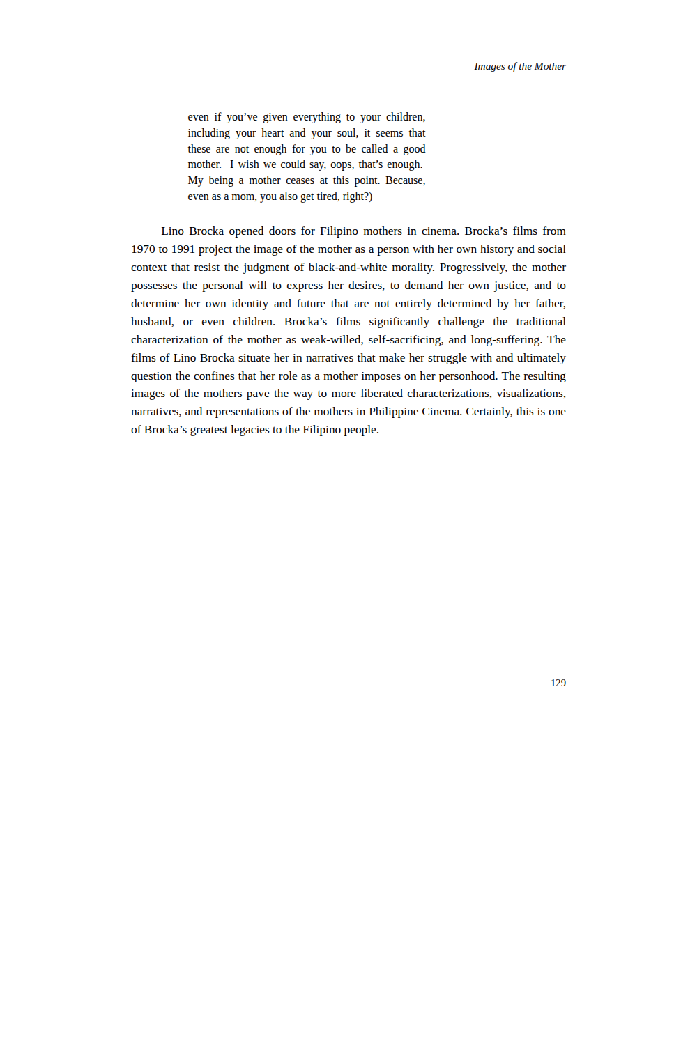Images of the Mother
even if you’ve given everything to your children, including your heart and your soul, it seems that these are not enough for you to be called a good mother. I wish we could say, oops, that’s enough. My being a mother ceases at this point. Because, even as a mom, you also get tired, right?)
Lino Brocka opened doors for Filipino mothers in cinema. Brocka’s films from 1970 to 1991 project the image of the mother as a person with her own history and social context that resist the judgment of black-and-white morality. Progressively, the mother possesses the personal will to express her desires, to demand her own justice, and to determine her own identity and future that are not entirely determined by her father, husband, or even children. Brocka’s films significantly challenge the traditional characterization of the mother as weak-willed, self-sacrificing, and long-suffering. The films of Lino Brocka situate her in narratives that make her struggle with and ultimately question the confines that her role as a mother imposes on her personhood. The resulting images of the mothers pave the way to more liberated characterizations, visualizations, narratives, and representations of the mothers in Philippine Cinema. Certainly, this is one of Brocka’s greatest legacies to the Filipino people.
129